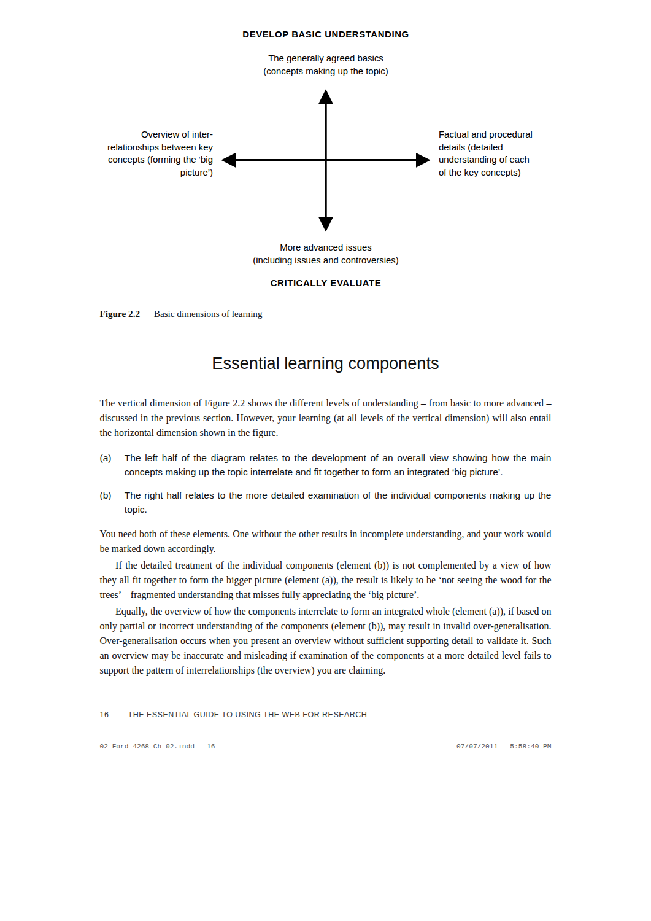Basic dimensions of learning A cross-shaped diagram with two double-headed arrows. The vertical axis runs from "The generally agreed basics (concepts making up the topic)" at the top, labelled DEVELOP BASIC UNDERSTANDING, down to "More advanced issues (including issues and controversies)" at the bottom, labelled CRITICALLY EVALUATE. The horizontal axis runs from "Overview of inter-relationships between key concepts (forming the big picture)" on the left to "Factual and procedural details (detailed understanding of each of the key concepts)" on the right. DEVELOP BASIC UNDERSTANDING The generally agreed basics (concepts making up the topic) Overview of inter- relationships between key concepts (forming the ‘big picture’) Factual and procedural details (detailed understanding of each of the key concepts) More advanced issues (including issues and controversies) CRITICALLY EVALUATE
Figure 2.2 Basic dimensions of learning
Essential learning components
The vertical dimension of Figure 2.2 shows the different levels of understanding – from basic to more advanced – discussed in the previous section. However, your learning (at all levels of the vertical dimension) will also entail the horizontal dimension shown in the figure.
(a) The left half of the diagram relates to the development of an overall view showing how the main concepts making up the topic interrelate and fit together to form an integrated ‘big picture’.
(b) The right half relates to the more detailed examination of the individual components making up the topic.
You need both of these elements. One without the other results in incomplete understanding, and your work would be marked down accordingly.
If the detailed treatment of the individual components (element (b)) is not complemented by a view of how they all fit together to form the bigger picture (element (a)), the result is likely to be ‘not seeing the wood for the trees’ – fragmented understanding that misses fully appreciating the ‘big picture’.
Equally, the overview of how the components interrelate to form an integrated whole (element (a)), if based on only partial or incorrect understanding of the components (element (b)), may result in invalid over-generalisation. Over-generalisation occurs when you present an overview without sufficient supporting detail to validate it. Such an overview may be inaccurate and misleading if examination of the components at a more detailed level fails to support the pattern of interrelationships (the overview) you are claiming.
16 THE ESSENTIAL GUIDE TO USING THE WEB FOR RESEARCH
02-Ford-4268-Ch-02.indd 16 07/07/2011 5:58:40 PM